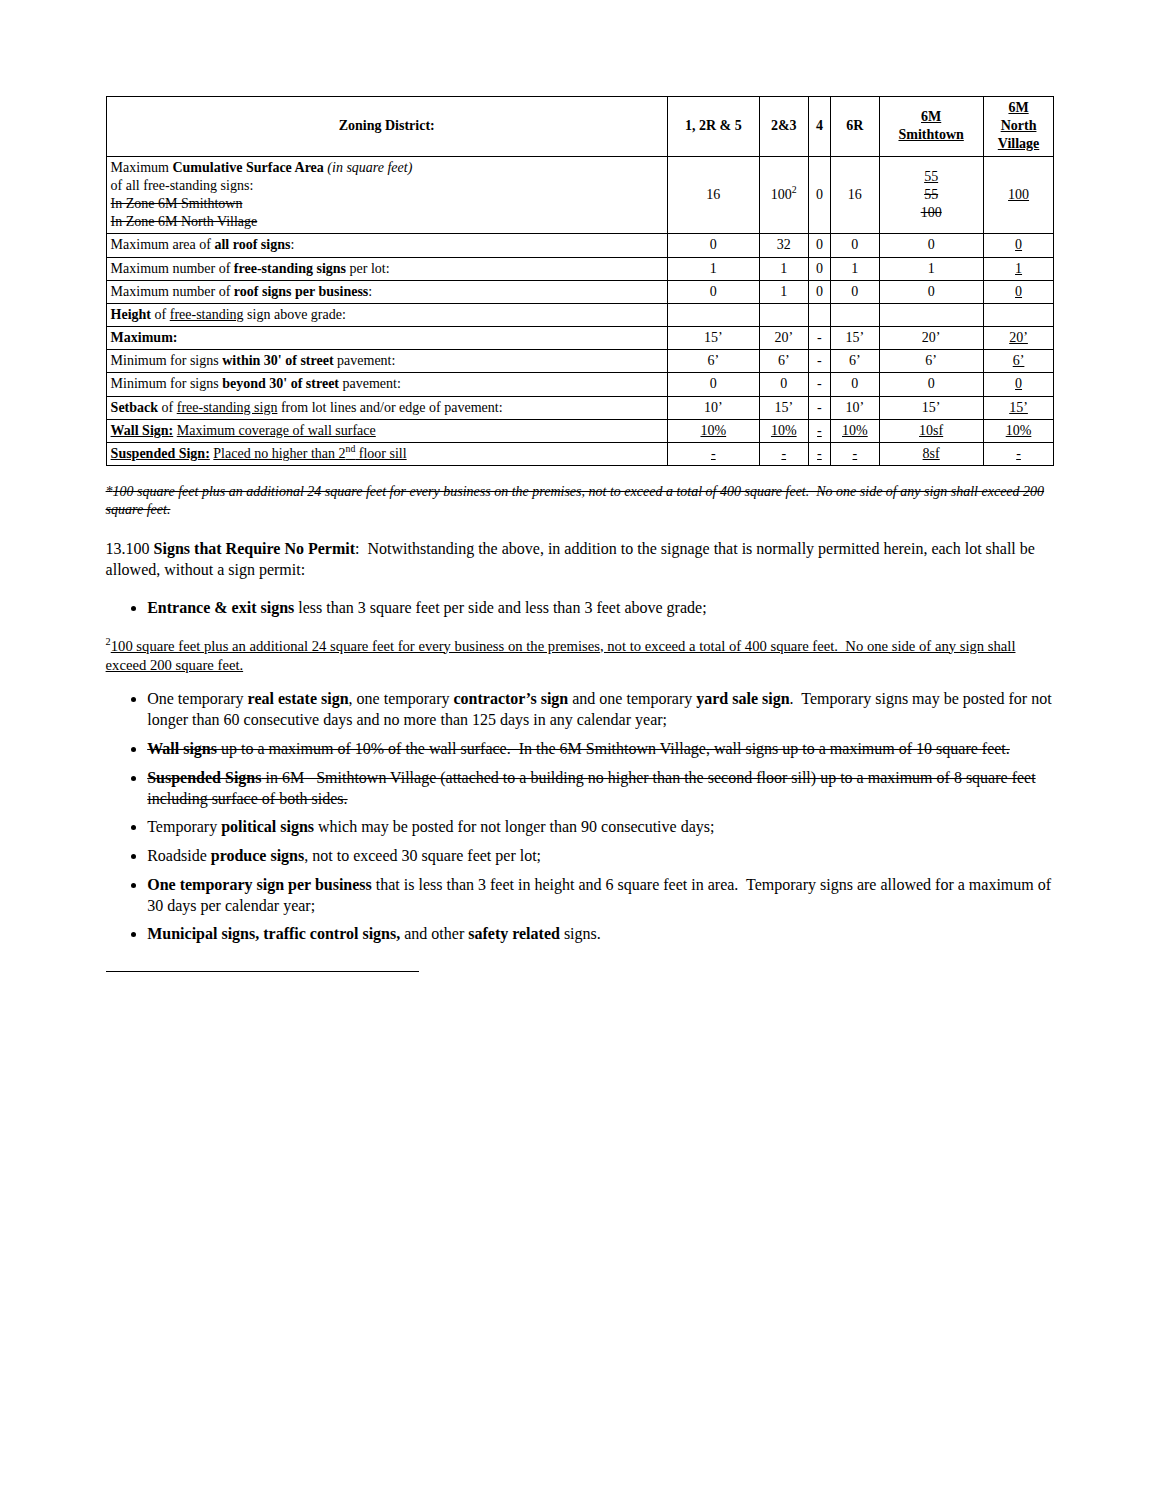| Zoning District: | 1, 2R & 5 | 2&3 | 4 | 6R | 6M Smithtown | 6M North Village |
| --- | --- | --- | --- | --- | --- | --- |
| Maximum Cumulative Surface Area (in square feet) of all free-standing signs: In Zone 6M Smithtown In Zone 6M North Village | 16 | 100 2 | 0 | 16 | 55 55 100 | 100 |
| Maximum area of all roof signs : | 0 | 32 | 0 | 0 | 0 | 0 |
| Maximum number of free-standing signs per lot: | 1 | 1 | 0 | 1 | 1 | 1 |
| Maximum number of roof signs per business : | 0 | 1 | 0 | 0 | 0 | 0 |
| Height of free-standing sign above grade: | | | | | | |
| Maximum: | 15’ | 20’ | - | 15’ | 20’ | 20’ |
| Minimum for signs within 30' of street pavement: | 6’ | 6’ | - | 6’ | 6’ | 6’ |
| Minimum for signs beyond 30' of street pavement: | 0 | 0 | - | 0 | 0 | 0 |
| Setback of free-standing sign from lot lines and/or edge of pavement: | 10’ | 15’ | - | 10’ | 15’ | 15’ |
| Wall Sign: Maximum coverage of wall surface | 10% | 10% | - | 10% | 10sf | 10% |
| Suspended Sign: Placed no higher than 2 nd floor sill | - | - | - | - | 8sf | - |
*100 square feet plus an additional 24 square feet for every business on the premises, not to exceed a total of 400 square feet. No one side of any sign shall exceed 200 square feet.
13.100 Signs that Require No Permit: Notwithstanding the above, in addition to the signage that is normally permitted herein, each lot shall be allowed, without a sign permit:
Entrance & exit signs less than 3 square feet per side and less than 3 feet above grade;
2100 square feet plus an additional 24 square feet for every business on the premises, not to exceed a total of 400 square feet. No one side of any sign shall exceed 200 square feet.
One temporary real estate sign, one temporary contractor’s sign and one temporary yard sale sign. Temporary signs may be posted for not longer than 60 consecutive days and no more than 125 days in any calendar year;
Wall signs up to a maximum of 10% of the wall surface. In the 6M Smithtown Village, wall signs up to a maximum of 10 square feet.
Suspended Signs in 6M Smithtown Village (attached to a building no higher than the second floor sill) up to a maximum of 8 square feet including surface of both sides.
Temporary political signs which may be posted for not longer than 90 consecutive days;
Roadside produce signs, not to exceed 30 square feet per lot;
One temporary sign per business that is less than 3 feet in height and 6 square feet in area. Temporary signs are allowed for a maximum of 30 days per calendar year;
Municipal signs, traffic control signs, and other safety related signs.